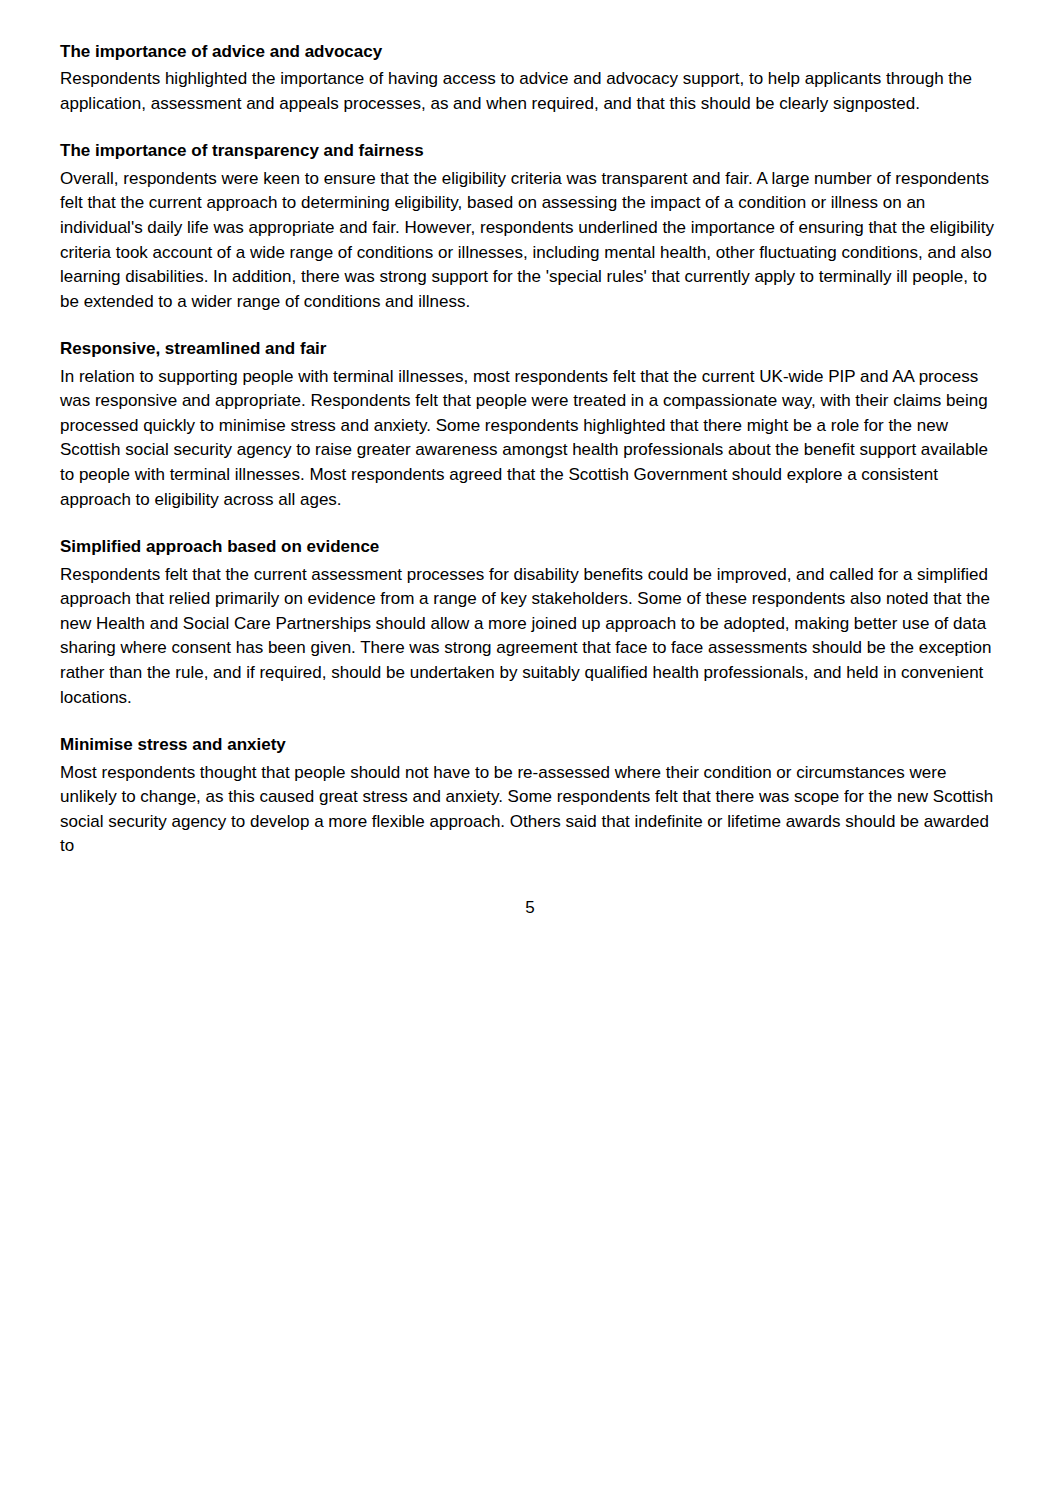The importance of advice and advocacy
Respondents highlighted the importance of having access to advice and advocacy support, to help applicants through the application, assessment and appeals processes, as and when required, and that this should be clearly signposted.
The importance of transparency and fairness
Overall, respondents were keen to ensure that the eligibility criteria was transparent and fair. A large number of respondents felt that the current approach to determining eligibility, based on assessing the impact of a condition or illness on an individual's daily life was appropriate and fair. However, respondents underlined the importance of ensuring that the eligibility criteria took account of a wide range of conditions or illnesses, including mental health, other fluctuating conditions, and also learning disabilities. In addition, there was strong support for the 'special rules' that currently apply to terminally ill people, to be extended to a wider range of conditions and illness.
Responsive, streamlined and fair
In relation to supporting people with terminal illnesses, most respondents felt that the current UK-wide PIP and AA process was responsive and appropriate. Respondents felt that people were treated in a compassionate way, with their claims being processed quickly to minimise stress and anxiety. Some respondents highlighted that there might be a role for the new Scottish social security agency to raise greater awareness amongst health professionals about the benefit support available to people with terminal illnesses. Most respondents agreed that the Scottish Government should explore a consistent approach to eligibility across all ages.
Simplified approach based on evidence
Respondents felt that the current assessment processes for disability benefits could be improved, and called for a simplified approach that relied primarily on evidence from a range of key stakeholders. Some of these respondents also noted that the new Health and Social Care Partnerships should allow a more joined up approach to be adopted, making better use of data sharing where consent has been given. There was strong agreement that face to face assessments should be the exception rather than the rule, and if required, should be undertaken by suitably qualified health professionals, and held in convenient locations.
Minimise stress and anxiety
Most respondents thought that people should not have to be re-assessed where their condition or circumstances were unlikely to change, as this caused great stress and anxiety. Some respondents felt that there was scope for the new Scottish social security agency to develop a more flexible approach. Others said that indefinite or lifetime awards should be awarded to
5